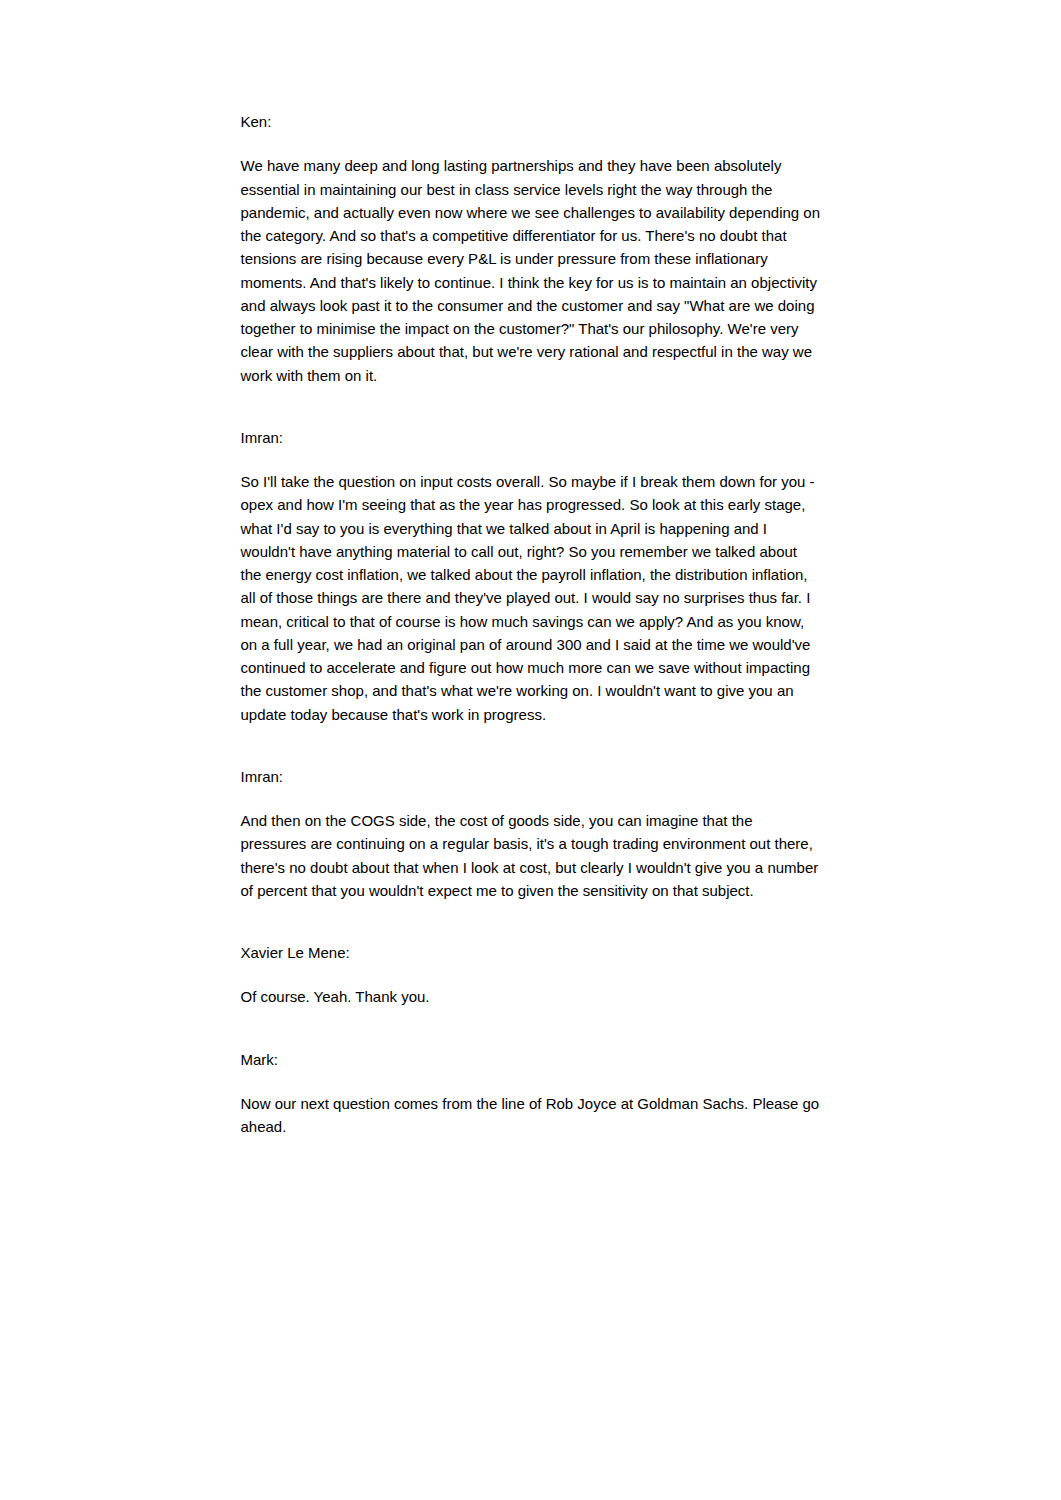Ken:
We have many deep and long lasting partnerships and they have been absolutely essential in maintaining our best in class service levels right the way through the pandemic, and actually even now where we see challenges to availability depending on the category. And so that's a competitive differentiator for us. There's no doubt that tensions are rising because every P&L is under pressure from these inflationary moments. And that's likely to continue. I think the key for us is to maintain an objectivity and always look past it to the consumer and the customer and say "What are we doing together to minimise the impact on the customer?" That's our philosophy. We're very clear with the suppliers about that, but we're very rational and respectful in the way we work with them on it.
Imran:
So I'll take the question on input costs overall. So maybe if I break them down for you - opex and how I'm seeing that as the year has progressed. So look at this early stage, what I'd say to you is everything that we talked about in April is happening and I wouldn't have anything material to call out, right? So you remember we talked about the energy cost inflation, we talked about the payroll inflation, the distribution inflation, all of those things are there and they've played out. I would say no surprises thus far. I mean, critical to that of course is how much savings can we apply? And as you know, on a full year, we had an original pan of around 300 and I said at the time we would've continued to accelerate and figure out how much more can we save without impacting the customer shop, and that's what we're working on. I wouldn't want to give you an update today because that's work in progress.
Imran:
And then on the COGS side, the cost of goods side, you can imagine that the pressures are continuing on a regular basis, it's a tough trading environment out there, there's no doubt about that when I look at cost, but clearly I wouldn't give you a number of percent that you wouldn't expect me to given the sensitivity on that subject.
Xavier Le Mene:
Of course. Yeah. Thank you.
Mark:
Now our next question comes from the line of Rob Joyce at Goldman Sachs. Please go ahead.